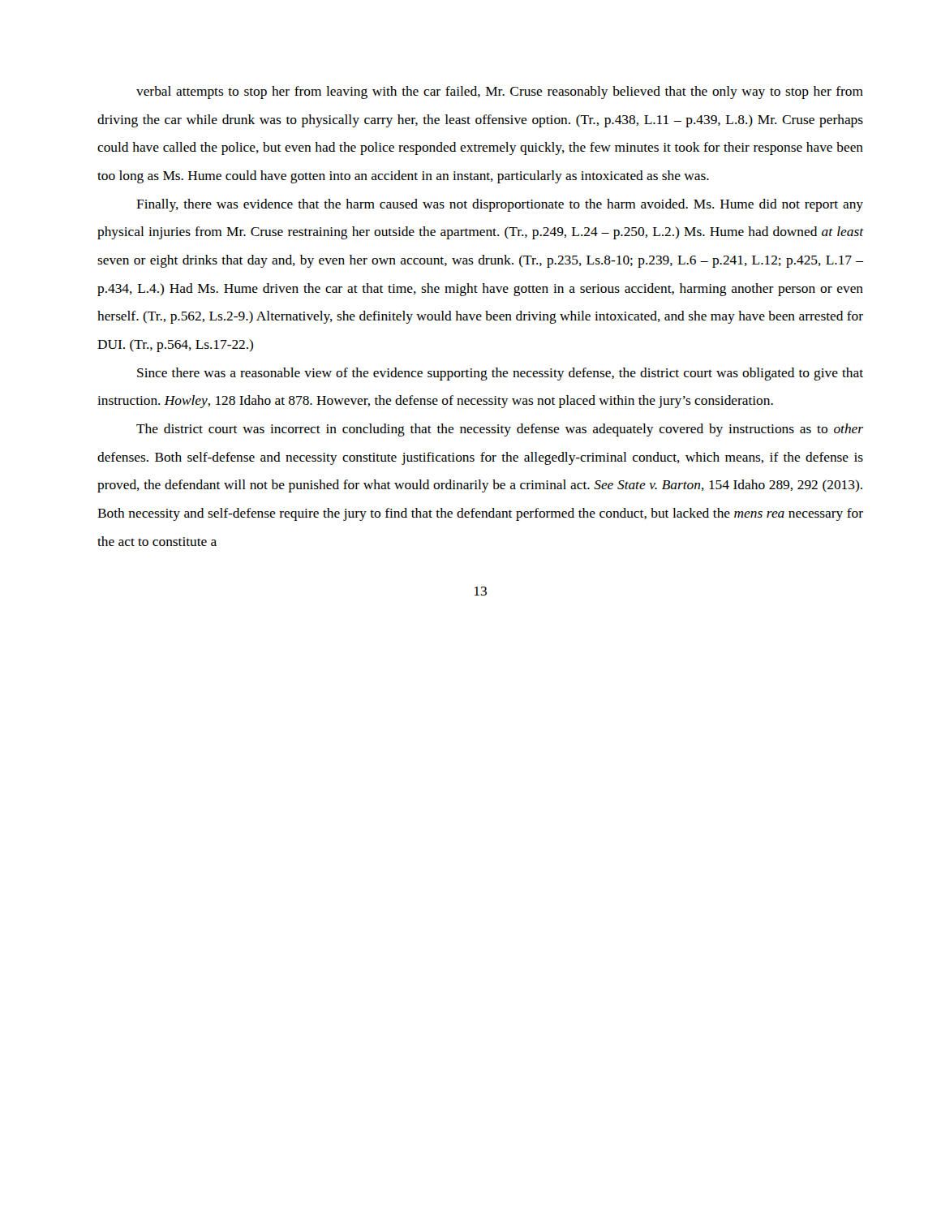verbal attempts to stop her from leaving with the car failed, Mr. Cruse reasonably believed that the only way to stop her from driving the car while drunk was to physically carry her, the least offensive option. (Tr., p.438, L.11 – p.439, L.8.) Mr. Cruse perhaps could have called the police, but even had the police responded extremely quickly, the few minutes it took for their response have been too long as Ms. Hume could have gotten into an accident in an instant, particularly as intoxicated as she was.
Finally, there was evidence that the harm caused was not disproportionate to the harm avoided. Ms. Hume did not report any physical injuries from Mr. Cruse restraining her outside the apartment. (Tr., p.249, L.24 – p.250, L.2.) Ms. Hume had downed at least seven or eight drinks that day and, by even her own account, was drunk. (Tr., p.235, Ls.8-10; p.239, L.6 – p.241, L.12; p.425, L.17 – p.434, L.4.) Had Ms. Hume driven the car at that time, she might have gotten in a serious accident, harming another person or even herself. (Tr., p.562, Ls.2-9.) Alternatively, she definitely would have been driving while intoxicated, and she may have been arrested for DUI. (Tr., p.564, Ls.17-22.)
Since there was a reasonable view of the evidence supporting the necessity defense, the district court was obligated to give that instruction. Howley, 128 Idaho at 878. However, the defense of necessity was not placed within the jury’s consideration.
The district court was incorrect in concluding that the necessity defense was adequately covered by instructions as to other defenses. Both self-defense and necessity constitute justifications for the allegedly-criminal conduct, which means, if the defense is proved, the defendant will not be punished for what would ordinarily be a criminal act. See State v. Barton, 154 Idaho 289, 292 (2013). Both necessity and self-defense require the jury to find that the defendant performed the conduct, but lacked the mens rea necessary for the act to constitute a
13